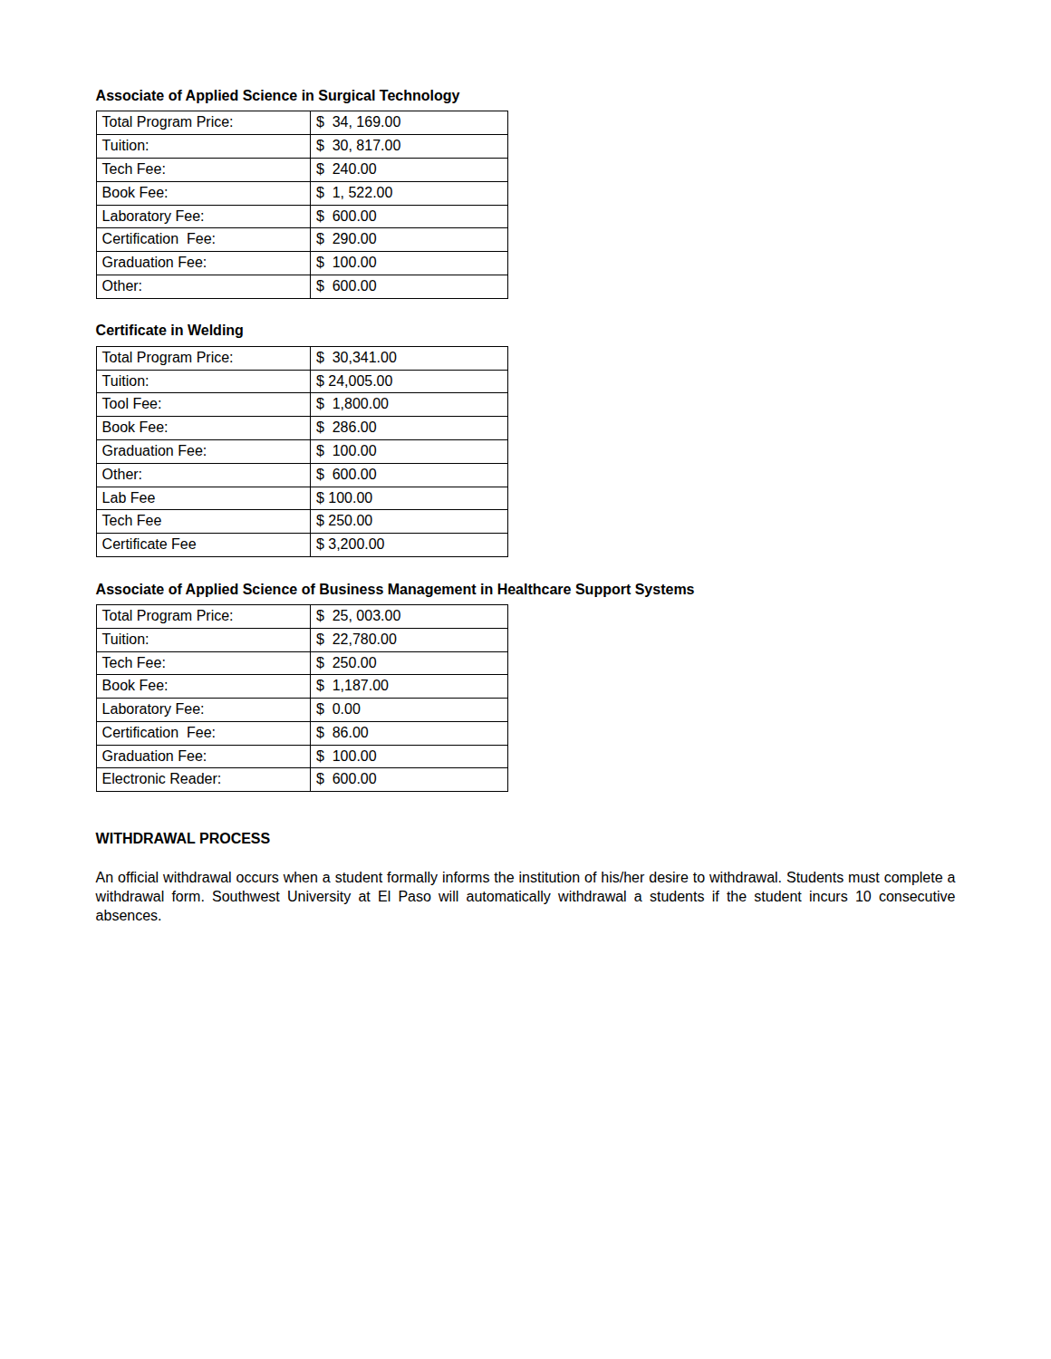Associate of Applied Science in Surgical Technology
| Total Program Price: | $ 34, 169.00 |
| Tuition: | $ 30, 817.00 |
| Tech Fee: | $ 240.00 |
| Book Fee: | $ 1, 522.00 |
| Laboratory Fee: | $ 600.00 |
| Certification Fee: | $ 290.00 |
| Graduation Fee: | $ 100.00 |
| Other: | $ 600.00 |
Certificate in Welding
| Total Program Price: | $ 30,341.00 |
| Tuition: | $ 24,005.00 |
| Tool Fee: | $ 1,800.00 |
| Book Fee: | $ 286.00 |
| Graduation Fee: | $ 100.00 |
| Other: | $ 600.00 |
| Lab Fee | $ 100.00 |
| Tech Fee | $ 250.00 |
| Certificate Fee | $ 3,200.00 |
Associate of Applied Science of Business Management in Healthcare Support Systems
| Total Program Price: | $ 25, 003.00 |
| Tuition: | $ 22,780.00 |
| Tech Fee: | $ 250.00 |
| Book Fee: | $ 1,187.00 |
| Laboratory Fee: | $ 0.00 |
| Certification Fee: | $ 86.00 |
| Graduation Fee: | $ 100.00 |
| Electronic Reader: | $ 600.00 |
WITHDRAWAL PROCESS
An official withdrawal occurs when a student formally informs the institution of his/her desire to withdrawal. Students must complete a withdrawal form. Southwest University at El Paso will automatically withdrawal a students if the student incurs 10 consecutive absences.